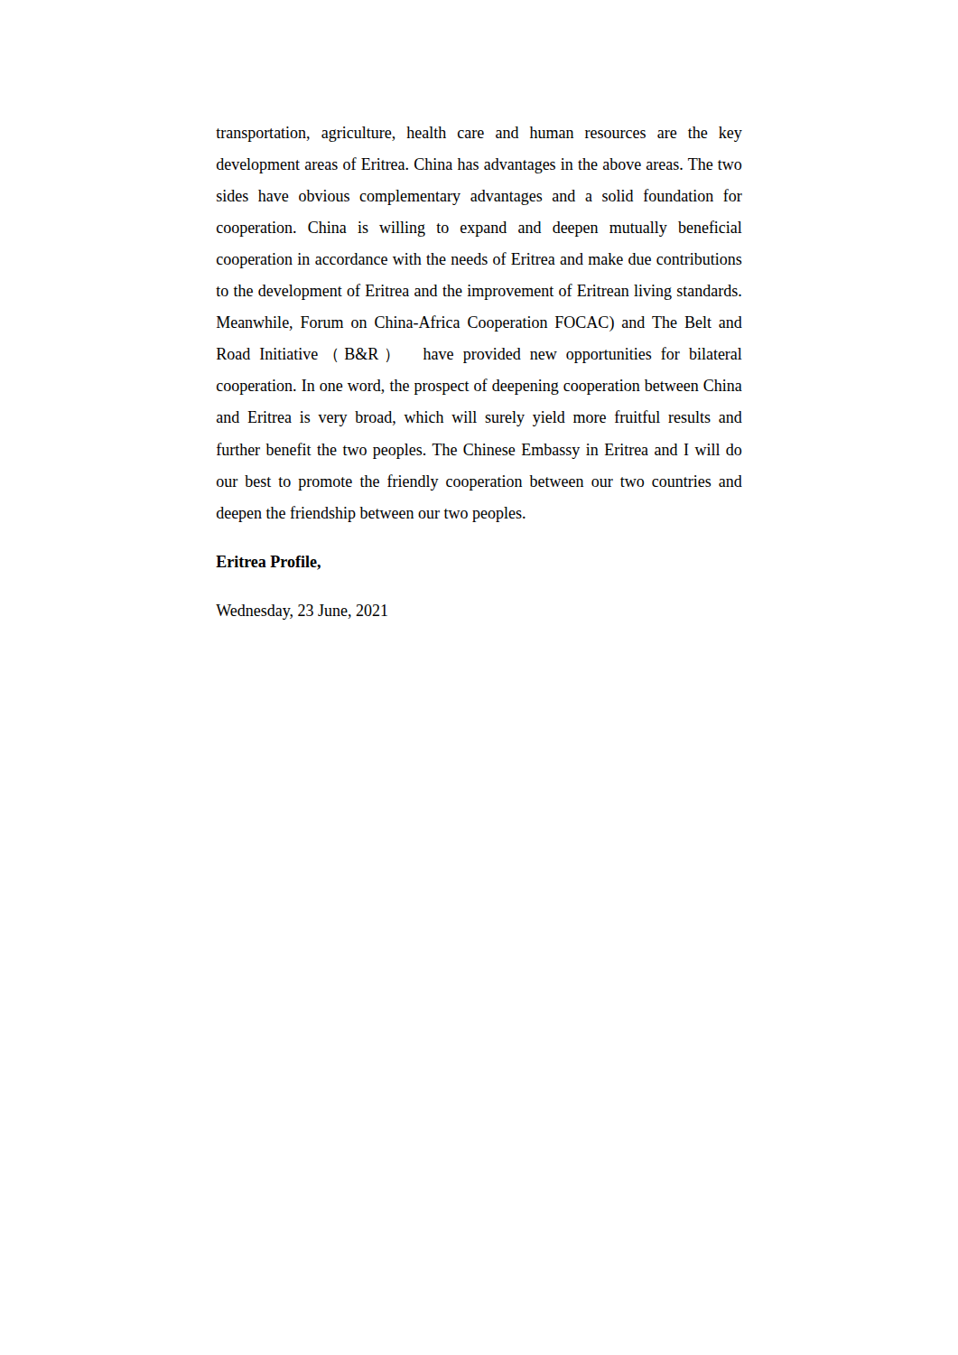transportation, agriculture, health care and human resources are the key development areas of Eritrea. China has advantages in the above areas. The two sides have obvious complementary advantages and a solid foundation for cooperation. China is willing to expand and deepen mutually beneficial cooperation in accordance with the needs of Eritrea and make due contributions to the development of Eritrea and the improvement of Eritrean living standards. Meanwhile, Forum on China-Africa Cooperation FOCAC) and The Belt and Road Initiative（B&R） have provided new opportunities for bilateral cooperation. In one word, the prospect of deepening cooperation between China and Eritrea is very broad, which will surely yield more fruitful results and further benefit the two peoples. The Chinese Embassy in Eritrea and I will do our best to promote the friendly cooperation between our two countries and deepen the friendship between our two peoples.
Eritrea Profile,
Wednesday, 23 June, 2021